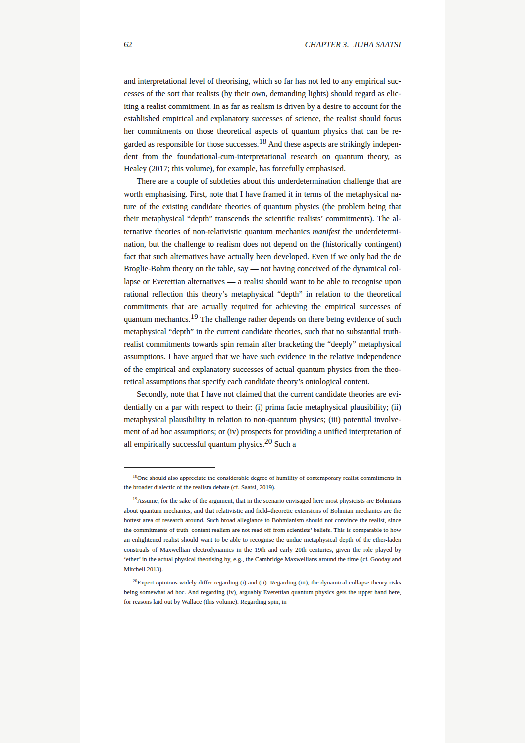62 CHAPTER 3. JUHA SAATSI
and interpretational level of theorising, which so far has not led to any empirical successes of the sort that realists (by their own, demanding lights) should regard as eliciting a realist commitment. In as far as realism is driven by a desire to account for the established empirical and explanatory successes of science, the realist should focus her commitments on those theoretical aspects of quantum physics that can be regarded as responsible for those successes.18 And these aspects are strikingly independent from the foundational-cum-interpretational research on quantum theory, as Healey (2017; this volume), for example, has forcefully emphasised.
There are a couple of subtleties about this underdetermination challenge that are worth emphasising. First, note that I have framed it in terms of the metaphysical nature of the existing candidate theories of quantum physics (the problem being that their metaphysical “depth” transcends the scientific realists’ commitments). The alternative theories of non-relativistic quantum mechanics manifest the underdetermination, but the challenge to realism does not depend on the (historically contingent) fact that such alternatives have actually been developed. Even if we only had the de Broglie-Bohm theory on the table, say — not having conceived of the dynamical collapse or Everettian alternatives — a realist should want to be able to recognise upon rational reflection this theory’s metaphysical “depth” in relation to the theoretical commitments that are actually required for achieving the empirical successes of quantum mechanics.19 The challenge rather depends on there being evidence of such metaphysical “depth” in the current candidate theories, such that no substantial truth-realist commitments towards spin remain after bracketing the “deeply” metaphysical assumptions. I have argued that we have such evidence in the relative independence of the empirical and explanatory successes of actual quantum physics from the theoretical assumptions that specify each candidate theory’s ontological content.
Secondly, note that I have not claimed that the current candidate theories are evidentially on a par with respect to their: (i) prima facie metaphysical plausibility; (ii) metaphysical plausibility in relation to non-quantum physics; (iii) potential involvement of ad hoc assumptions; or (iv) prospects for providing a unified interpretation of all empirically successful quantum physics.20 Such a
18One should also appreciate the considerable degree of humility of contemporary realist commitments in the broader dialectic of the realism debate (cf. Saatsi, 2019).
19Assume, for the sake of the argument, that in the scenario envisaged here most physicists are Bohmians about quantum mechanics, and that relativistic and field–theoretic extensions of Bohmian mechanics are the hottest area of research around. Such broad allegiance to Bohmianism should not convince the realist, since the commitments of truth–content realism are not read off from scientists’ beliefs. This is comparable to how an enlightened realist should want to be able to recognise the undue metaphysical depth of the ether-laden construals of Maxwellian electrodynamics in the 19th and early 20th centuries, given the role played by ‘ether’ in the actual physical theorising by, e.g., the Cambridge Maxwellians around the time (cf. Gooday and Mitchell 2013).
20Expert opinions widely differ regarding (i) and (ii). Regarding (iii), the dynamical collapse theory risks being somewhat ad hoc. And regarding (iv), arguably Everettian quantum physics gets the upper hand here, for reasons laid out by Wallace (this volume). Regarding spin, in